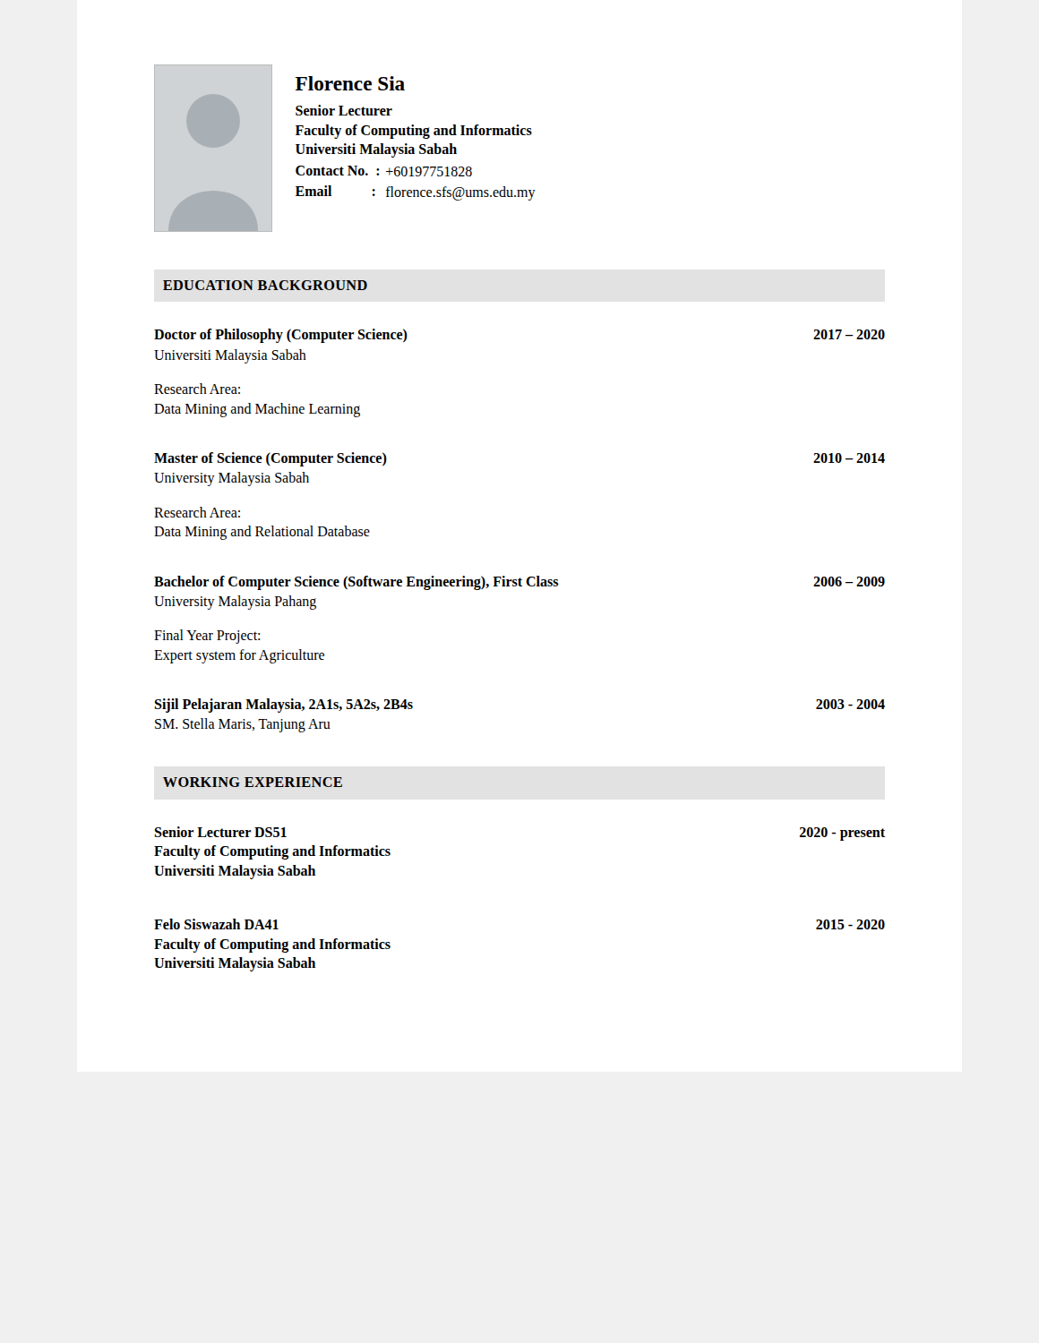Florence Sia
Senior Lecturer
Faculty of Computing and Informatics
Universiti Malaysia Sabah
| Contact No. : | +60197751828 |
| Email : | florence.sfs@ums.edu.my |
EDUCATION BACKGROUND
Doctor of Philosophy (Computer Science) 2017 – 2020
Universiti Malaysia Sabah
Research Area: Data Mining and Machine Learning
Master of Science (Computer Science) 2010 – 2014
University Malaysia Sabah
Research Area: Data Mining and Relational Database
Bachelor of Computer Science (Software Engineering), First Class 2006 – 2009
University Malaysia Pahang
Final Year Project: Expert system for Agriculture
Sijil Pelajaran Malaysia, 2A1s, 5A2s, 2B4s 2003 - 2004
SM. Stella Maris, Tanjung Aru
WORKING EXPERIENCE
Senior Lecturer DS51 2020 - present
Faculty of Computing and Informatics Universiti Malaysia Sabah
Felo Siswazah DA41 2015 - 2020
Faculty of Computing and Informatics Universiti Malaysia Sabah